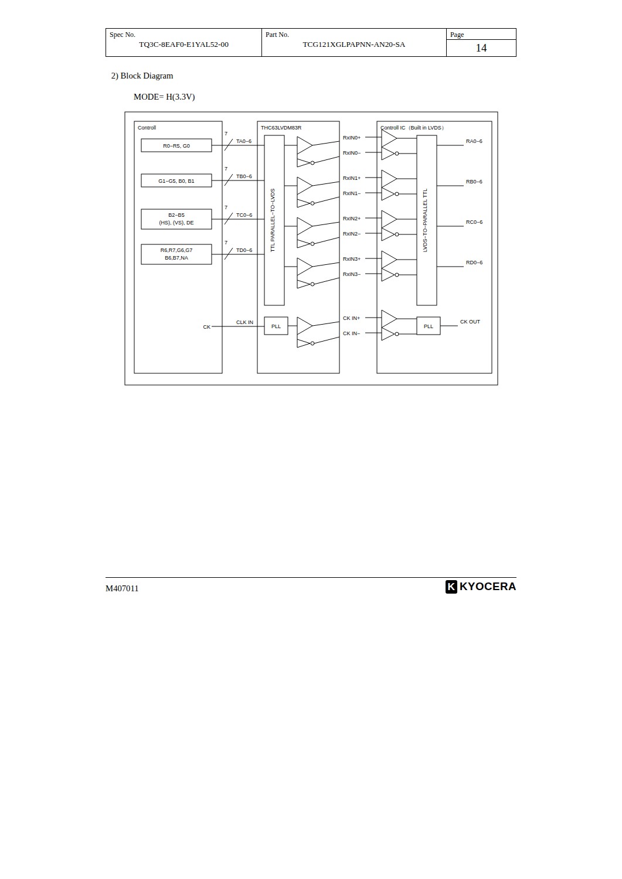| Spec No. | Part No. | Page |
| TQ3C-8EAF0-E1YAL52-00 | TCG121XGLPAPNN-AN20-SA | 14 |
2) Block Diagram
MODE= H(3.3V)
Controll R0−R5, G0 G1−G5, B0, B1 B2−B5 (HS), (VS), DE R6,R7,G6,G7 B6,B7,NA CK 7 7 7 7 TA0−6 TB0−6 TC0−6 TD0−6 CLK IN THC63LVDM83R TTL PARALLEL−TO−LVDS PLL RxIN0+ RxIN0− RxIN1+ RxIN1− RxIN2+ RxIN2− RxIN3+ RxIN3− CK IN+ CK IN− Controll IC（Built in LVDS） LVDS−TO−PARALLEL TTL PLL RA0−6 RB0−6 RC0−6 RD0−6 CK OUT
M407011
K KYOCERA